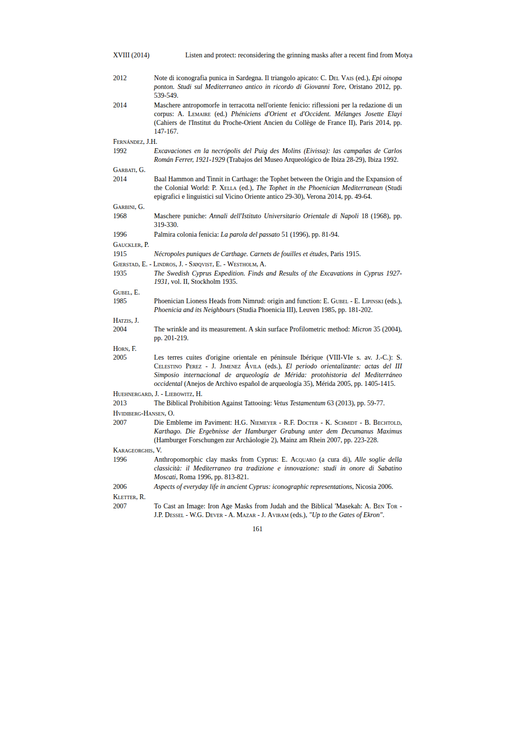XVIII (2014) Listen and protect: reconsidering the grinning masks after a recent find from Motya
2012
Note di iconografia punica in Sardegna. Il triangolo apicato: C. Del Vais (ed.), Epi oinopa ponton. Studi sul Mediterraneo antico in ricordo di Giovanni Tore, Oristano 2012, pp. 539-549.
2014
Maschere antropomorfe in terracotta nell'oriente fenicio: riflessioni per la redazione di un corpus: A. Lemaire (ed.) Phéniciens d'Orient et d'Occident. Mélanges Josette Elayi (Cahiers de l'Institut du Proche-Orient Ancien du Collège de France II), Paris 2014, pp. 147-167.
Fernández, J.H.
1992
Excavaciones en la necrópolis del Puig des Molins (Eivissa): las campañas de Carlos Román Ferrer, 1921-1929 (Trabajos del Museo Arqueológico de Ibiza 28-29), Ibiza 1992.
Garbati, G.
2014
Baal Hammon and Tinnit in Carthage: the Tophet between the Origin and the Expansion of the Colonial World: P. Xella (ed.), The Tophet in the Phoenician Mediterranean (Studi epigrafici e linguistici sul Vicino Oriente antico 29-30), Verona 2014, pp. 49-64.
Garbini, G.
1968
Maschere puniche: Annali dell'Istituto Universitario Orientale di Napoli 18 (1968), pp. 319-330.
1996
Palmira colonia fenicia: La parola del passato 51 (1996), pp. 81-94.
Gauckler, P.
1915
Nécropoles puniques de Carthage. Carnets de fouilles et études, Paris 1915.
Gjerstad, E. - Lindros, J. - Sjøqvist, E. - Westholm, A.
1935
The Swedish Cyprus Expedition. Finds and Results of the Excavations in Cyprus 1927-1931, vol. II, Stockholm 1935.
Gubel, E.
1985
Phoenician Lioness Heads from Nimrud: origin and function: E. Gubel - E. Lipinski (eds.), Phoenicia and its Neighbours (Studia Phoenicia III), Leuven 1985, pp. 181-202.
Hatzis, J.
2004
The wrinkle and its measurement. A skin surface Profilometric method: Micron 35 (2004), pp. 201-219.
Horn, F.
2005
Les terres cuites d'origine orientale en péninsule Ibérique (VIII-VIe s. av. J.-C.): S. Celestino Perez - J. Jimenez Ávila (eds.), El periodo orientalizante: actas del III Simposio internacional de arqueología de Mérida: protohistoria del Mediterráneo occidental (Anejos de Archivo español de arqueología 35), Mérida 2005, pp. 1405-1415.
Huehnergard, J. - Liebowitz, H.
2013
The Biblical Prohibition Against Tattooing: Vetus Testamentum 63 (2013), pp. 59-77.
Hvidiberg-Hansen, O.
2007
Die Embleme im Paviment: H.G. Niemeyer - R.F. Docter - K. Schmidt - B. Bechtold, Karthago. Die Ergebnisse der Hamburger Grabung unter dem Decumanus Maximus (Hamburger Forschungen zur Archäologie 2), Mainz am Rhein 2007, pp. 223-228.
Karageorghis, V.
1996
Anthropomorphic clay masks from Cyprus: E. Acquaro (a cura di), Alle soglie della classicità: il Mediterraneo tra tradizione e innovazione: studi in onore di Sabatino Moscati, Roma 1996, pp. 813-821.
2006
Aspects of everyday life in ancient Cyprus: iconographic representations, Nicosia 2006.
Kletter, R.
2007
To Cast an Image: Iron Age Masks from Judah and the Biblical 'Masekah: A. Ben Tor - J.P. Dessel - W.G. Dever - A. Mazar - J. Aviram (eds.), "Up to the Gates of Ekron".
161